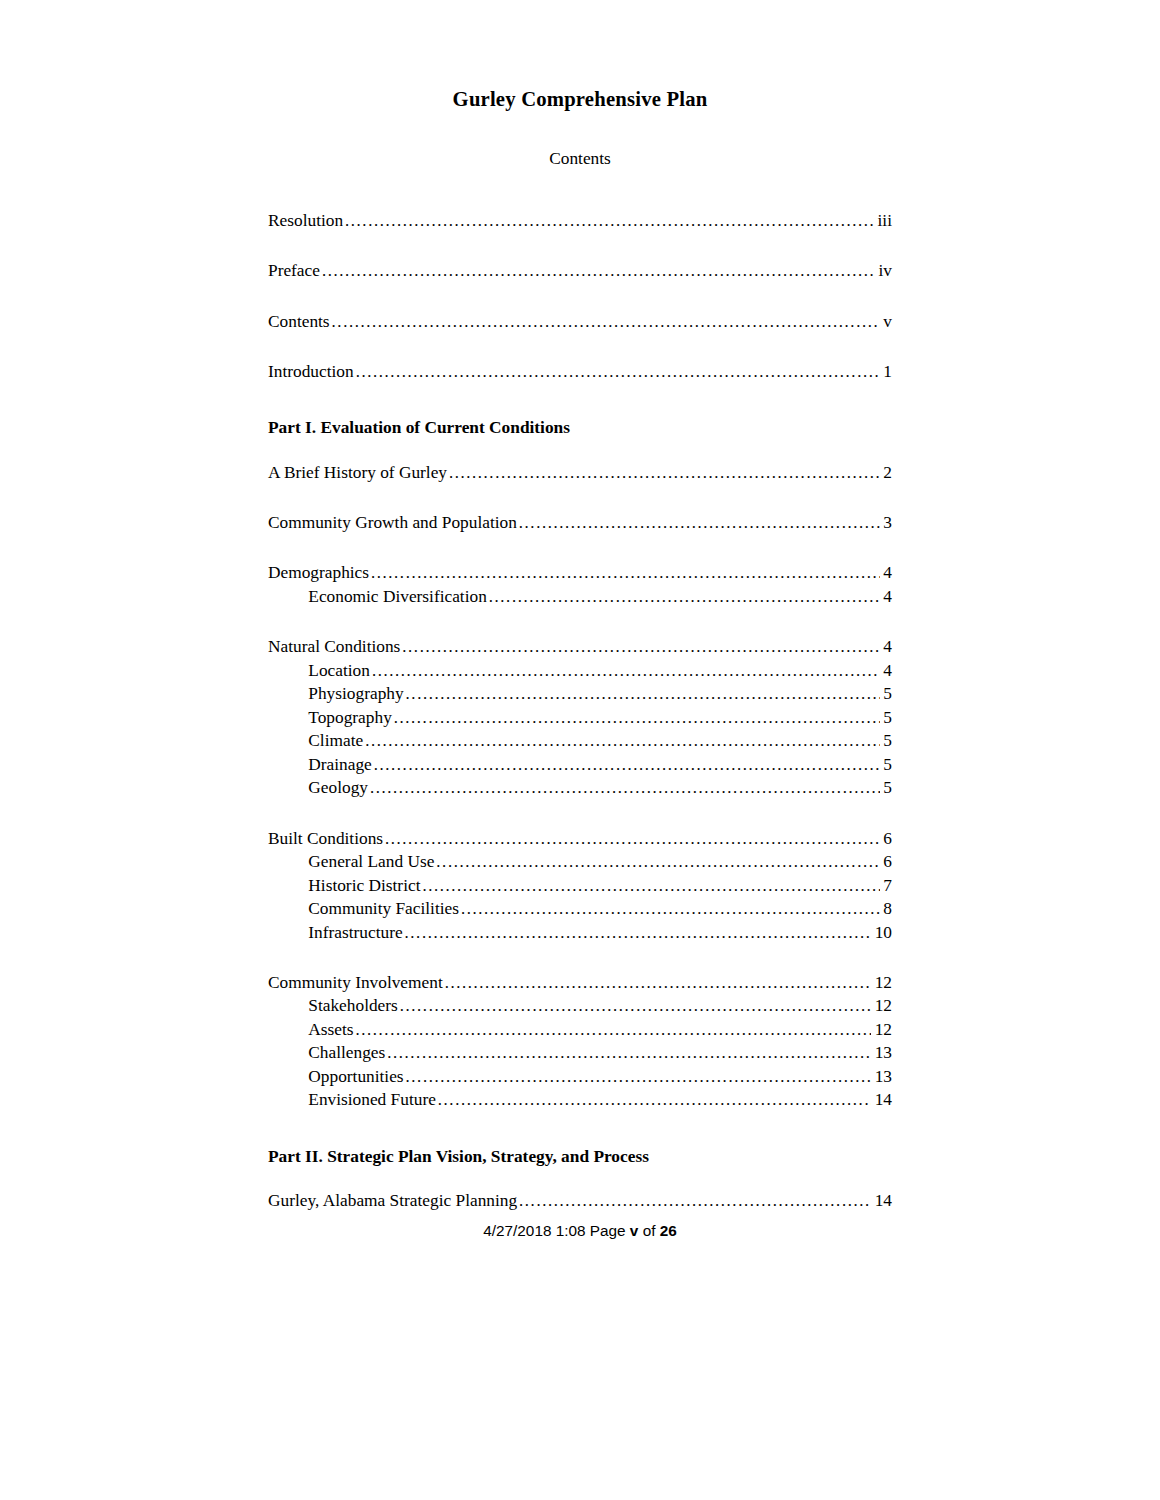Gurley Comprehensive Plan
Contents
Resolution ........................................................................................................................... iii
Preface .............................................................................................................................. iv
Contents .............................................................................................................................. v
Introduction ......................................................................................................................... 1
Part I. Evaluation of Current Conditions
A Brief History of Gurley ................................................................................................. 2
Community Growth and Population ............................................................................... 3
Demographics ..................................................................................................................... 4
Economic Diversification ............................................................................................. 4
Natural Conditions .............................................................................................................. 4
Location ................................................................................................................. 4
Physiography ....................................................................................................... 5
Topography ......................................................................................................... 5
Climate ................................................................................................................. 5
Drainage ............................................................................................................... 5
Geology ................................................................................................................ 5
Built Conditions .................................................................................................................. 6
General Land Use ......................................................................................................... 6
Historic District ....................................................................................................... 7
Community Facilities ................................................................................................. 8
Infrastructure ......................................................................................................... 10
Community Involvement ................................................................................................. 12
Stakeholders ......................................................................................................... 12
Assets ................................................................................................................. 12
Challenges ......................................................................................................... 13
Opportunities ....................................................................................................... 13
Envisioned Future ................................................................................................. 14
Part II. Strategic Plan Vision, Strategy, and Process
Gurley, Alabama Strategic Planning .............................................................................. 14
4/27/2018 1:08 Page v of 26